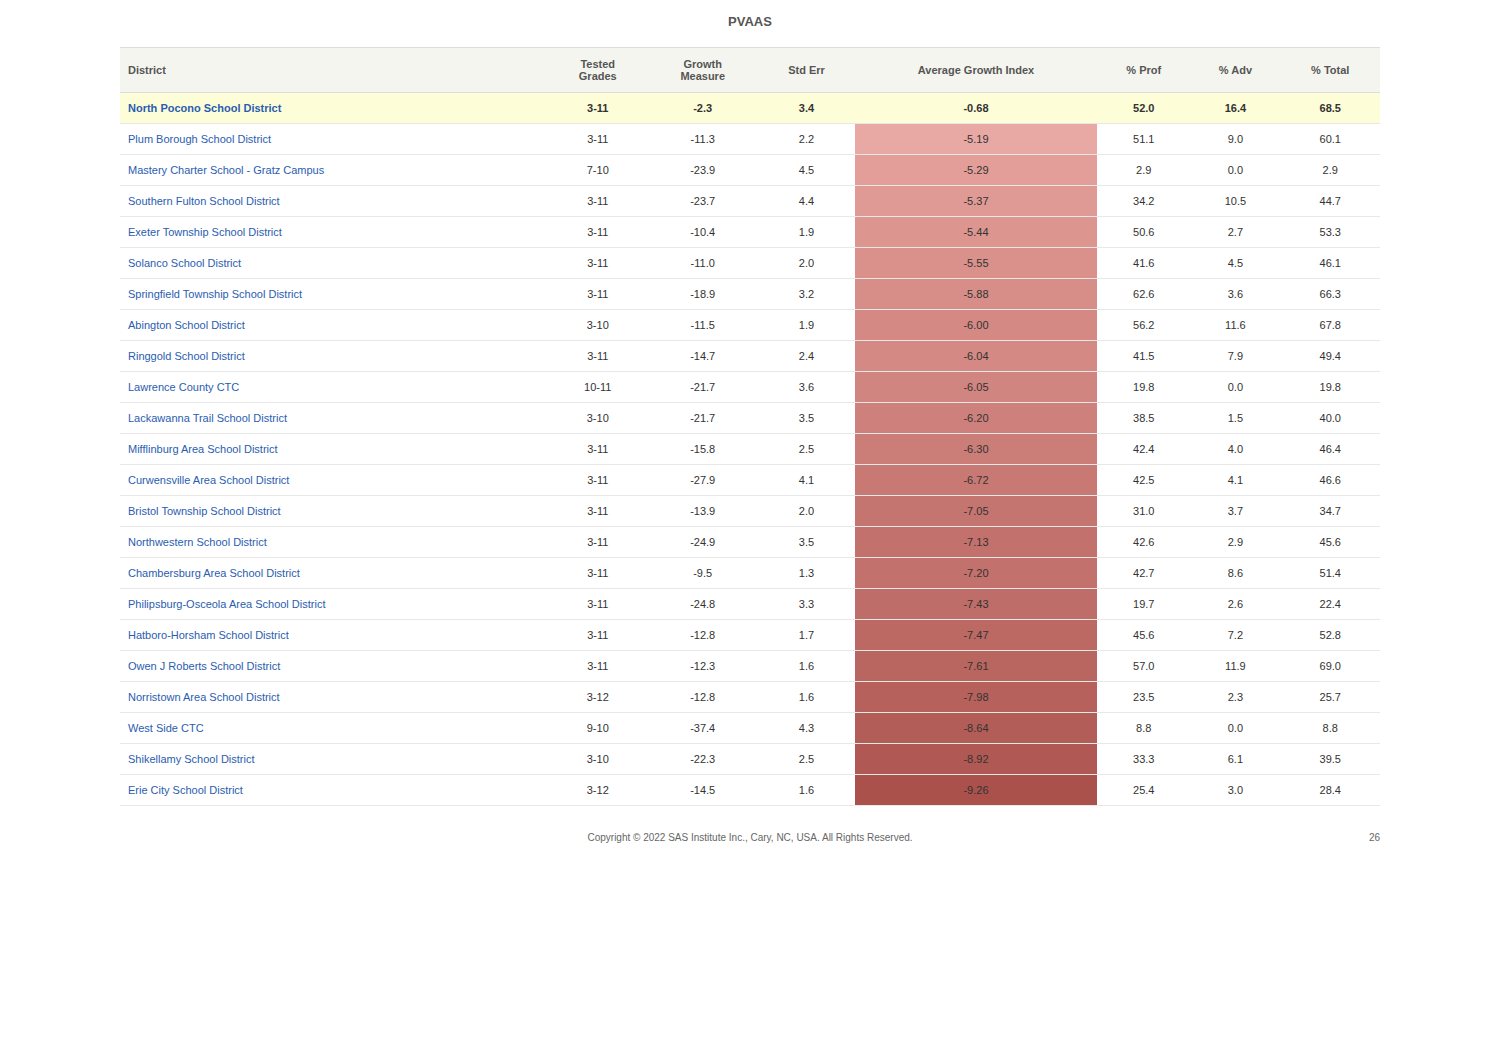PVAAS
| District | Tested Grades | Growth Measure | Std Err | Average Growth Index | % Prof | % Adv | % Total |
| --- | --- | --- | --- | --- | --- | --- | --- |
| North Pocono School District | 3-11 | -2.3 | 3.4 | -0.68 | 52.0 | 16.4 | 68.5 |
| Plum Borough School District | 3-11 | -11.3 | 2.2 | -5.19 | 51.1 | 9.0 | 60.1 |
| Mastery Charter School - Gratz Campus | 7-10 | -23.9 | 4.5 | -5.29 | 2.9 | 0.0 | 2.9 |
| Southern Fulton School District | 3-11 | -23.7 | 4.4 | -5.37 | 34.2 | 10.5 | 44.7 |
| Exeter Township School District | 3-11 | -10.4 | 1.9 | -5.44 | 50.6 | 2.7 | 53.3 |
| Solanco School District | 3-11 | -11.0 | 2.0 | -5.55 | 41.6 | 4.5 | 46.1 |
| Springfield Township School District | 3-11 | -18.9 | 3.2 | -5.88 | 62.6 | 3.6 | 66.3 |
| Abington School District | 3-10 | -11.5 | 1.9 | -6.00 | 56.2 | 11.6 | 67.8 |
| Ringgold School District | 3-11 | -14.7 | 2.4 | -6.04 | 41.5 | 7.9 | 49.4 |
| Lawrence County CTC | 10-11 | -21.7 | 3.6 | -6.05 | 19.8 | 0.0 | 19.8 |
| Lackawanna Trail School District | 3-10 | -21.7 | 3.5 | -6.20 | 38.5 | 1.5 | 40.0 |
| Mifflinburg Area School District | 3-11 | -15.8 | 2.5 | -6.30 | 42.4 | 4.0 | 46.4 |
| Curwensville Area School District | 3-11 | -27.9 | 4.1 | -6.72 | 42.5 | 4.1 | 46.6 |
| Bristol Township School District | 3-11 | -13.9 | 2.0 | -7.05 | 31.0 | 3.7 | 34.7 |
| Northwestern School District | 3-11 | -24.9 | 3.5 | -7.13 | 42.6 | 2.9 | 45.6 |
| Chambersburg Area School District | 3-11 | -9.5 | 1.3 | -7.20 | 42.7 | 8.6 | 51.4 |
| Philipsburg-Osceola Area School District | 3-11 | -24.8 | 3.3 | -7.43 | 19.7 | 2.6 | 22.4 |
| Hatboro-Horsham School District | 3-11 | -12.8 | 1.7 | -7.47 | 45.6 | 7.2 | 52.8 |
| Owen J Roberts School District | 3-11 | -12.3 | 1.6 | -7.61 | 57.0 | 11.9 | 69.0 |
| Norristown Area School District | 3-12 | -12.8 | 1.6 | -7.98 | 23.5 | 2.3 | 25.7 |
| West Side CTC | 9-10 | -37.4 | 4.3 | -8.64 | 8.8 | 0.0 | 8.8 |
| Shikellamy School District | 3-10 | -22.3 | 2.5 | -8.92 | 33.3 | 6.1 | 39.5 |
| Erie City School District | 3-12 | -14.5 | 1.6 | -9.26 | 25.4 | 3.0 | 28.4 |
Copyright © 2022 SAS Institute Inc., Cary, NC, USA. All Rights Reserved. 26